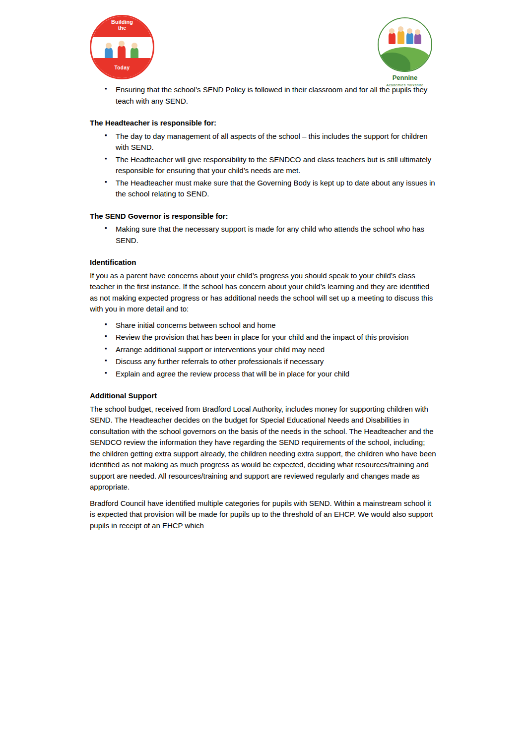Building
the
Today
Pennine
Academies Yorkshire
Ensuring that the school’s SEND Policy is followed in their classroom and for all the pupils they teach with any SEND.
The Headteacher is responsible for:
The day to day management of all aspects of the school – this includes the support for children with SEND.
The Headteacher will give responsibility to the SENDCO and class teachers but is still ultimately responsible for ensuring that your child’s needs are met.
The Headteacher must make sure that the Governing Body is kept up to date about any issues in the school relating to SEND.
The SEND Governor is responsible for:
Making sure that the necessary support is made for any child who attends the school who has SEND.
Identification
If you as a parent have concerns about your child’s progress you should speak to your child’s class teacher in the first instance. If the school has concern about your child’s learning and they are identified as not making expected progress or has additional needs the school will set up a meeting to discuss this with you in more detail and to:
Share initial concerns between school and home
Review the provision that has been in place for your child and the impact of this provision
Arrange additional support or interventions your child may need
Discuss any further referrals to other professionals if necessary
Explain and agree the review process that will be in place for your child
Additional Support
The school budget, received from Bradford Local Authority, includes money for supporting children with SEND. The Headteacher decides on the budget for Special Educational Needs and Disabilities in consultation with the school governors on the basis of the needs in the school. The Headteacher and the SENDCO review the information they have regarding the SEND requirements of the school, including; the children getting extra support already, the children needing extra support, the children who have been identified as not making as much progress as would be expected, deciding what resources/training and support are needed. All resources/training and support are reviewed regularly and changes made as appropriate.
Bradford Council have identified multiple categories for pupils with SEND. Within a mainstream school it is expected that provision will be made for pupils up to the threshold of an EHCP. We would also support pupils in receipt of an EHCP which